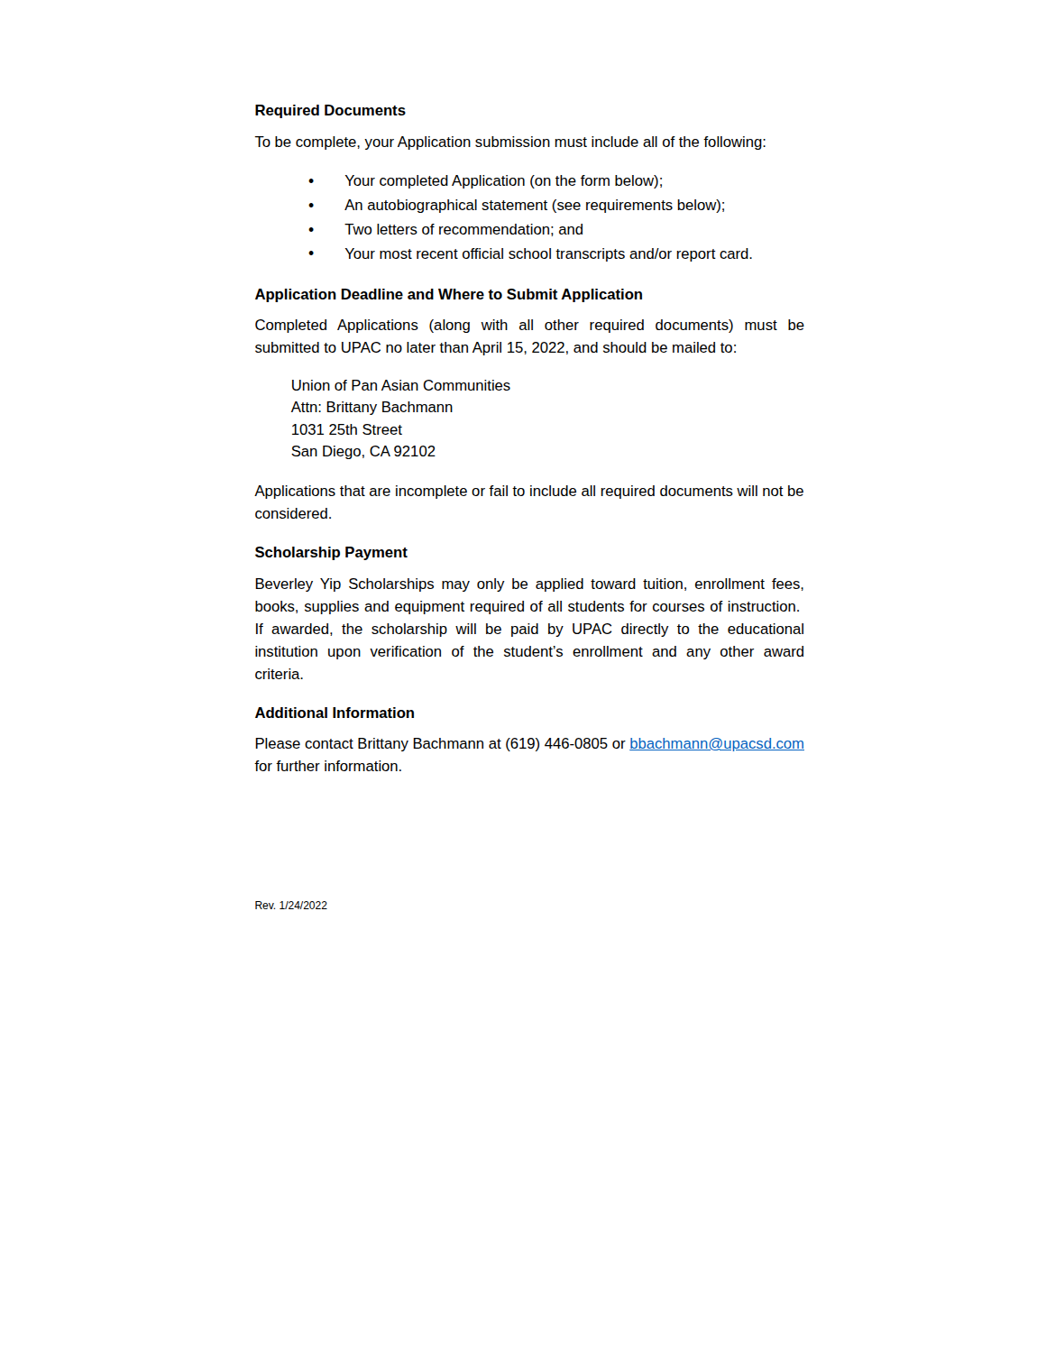Required Documents
To be complete, your Application submission must include all of the following:
Your completed Application (on the form below);
An autobiographical statement (see requirements below);
Two letters of recommendation; and
Your most recent official school transcripts and/or report card.
Application Deadline and Where to Submit Application
Completed Applications (along with all other required documents) must be submitted to UPAC no later than April 15, 2022, and should be mailed to:
Union of Pan Asian Communities
Attn: Brittany Bachmann
1031 25th Street
San Diego, CA 92102
Applications that are incomplete or fail to include all required documents will not be considered.
Scholarship Payment
Beverley Yip Scholarships may only be applied toward tuition, enrollment fees, books, supplies and equipment required of all students for courses of instruction. If awarded, the scholarship will be paid by UPAC directly to the educational institution upon verification of the student’s enrollment and any other award criteria.
Additional Information
Please contact Brittany Bachmann at (619) 446-0805 or bbachmann@upacsd.com for further information.
Rev. 1/24/2022